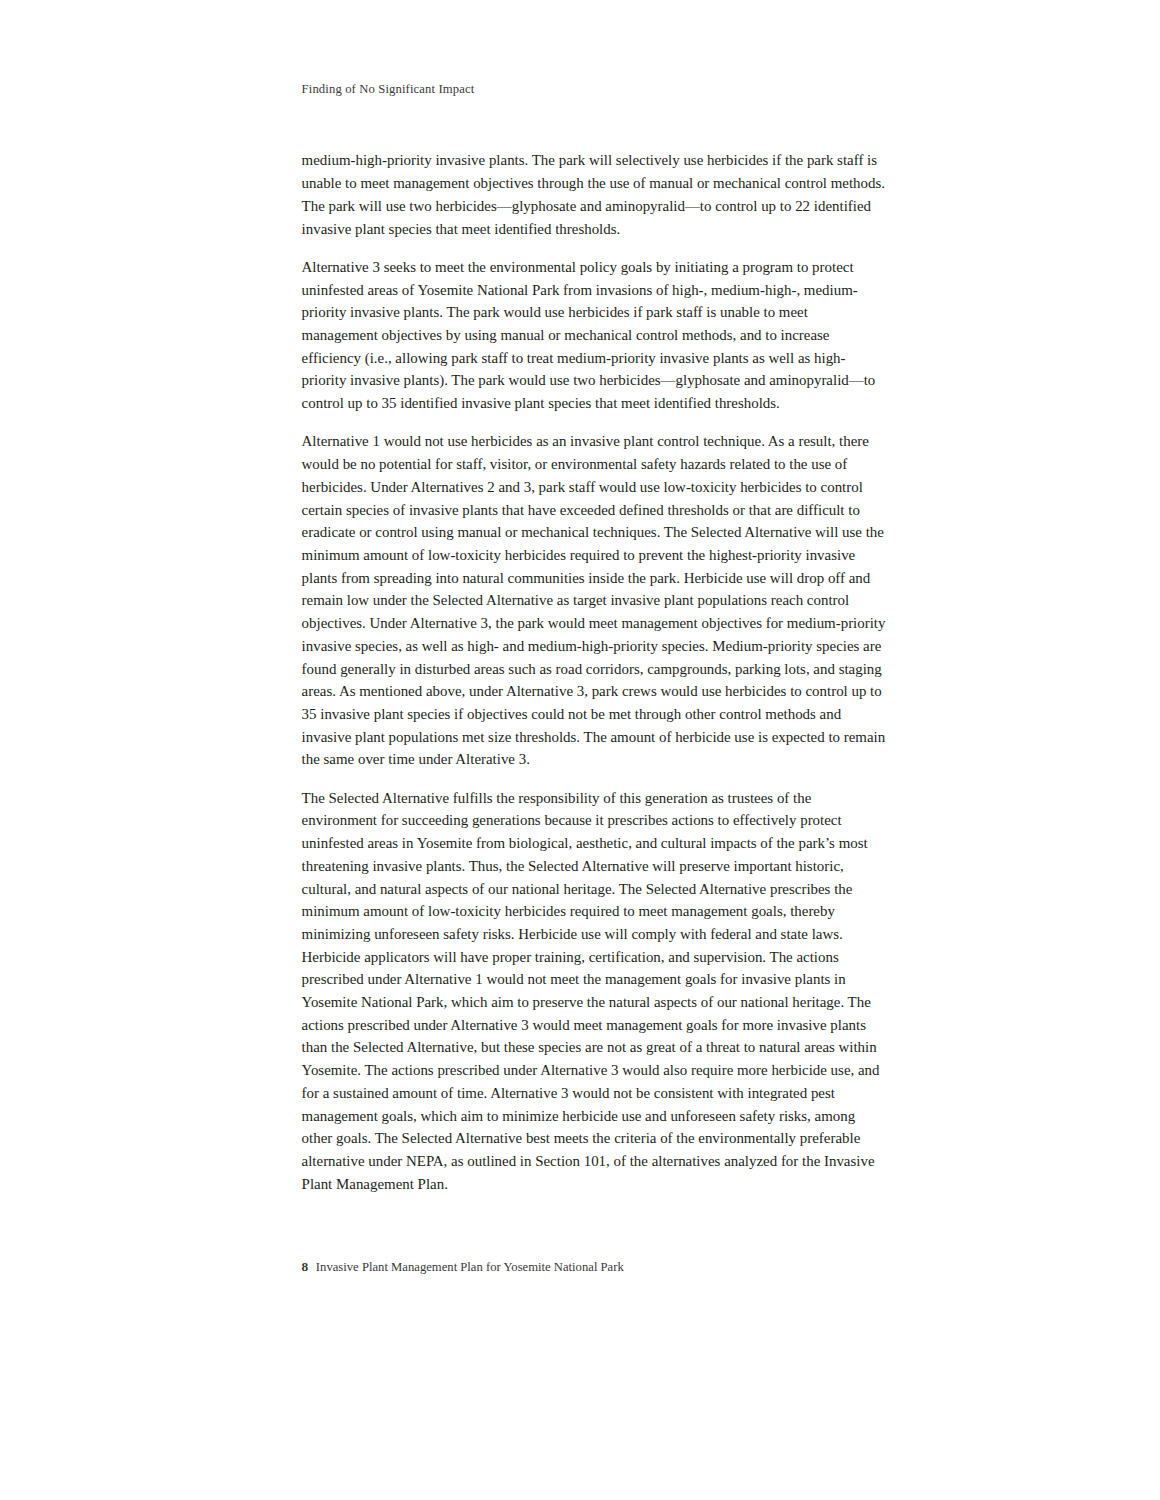Finding of No Significant Impact
medium-high-priority invasive plants. The park will selectively use herbicides if the park staff is unable to meet management objectives through the use of manual or mechanical control methods. The park will use two herbicides—glyphosate and aminopyralid—to control up to 22 identified invasive plant species that meet identified thresholds.
Alternative 3 seeks to meet the environmental policy goals by initiating a program to protect uninfested areas of Yosemite National Park from invasions of high-, medium-high-, medium-priority invasive plants. The park would use herbicides if park staff is unable to meet management objectives by using manual or mechanical control methods, and to increase efficiency (i.e., allowing park staff to treat medium-priority invasive plants as well as high-priority invasive plants). The park would use two herbicides—glyphosate and aminopyralid—to control up to 35 identified invasive plant species that meet identified thresholds.
Alternative 1 would not use herbicides as an invasive plant control technique. As a result, there would be no potential for staff, visitor, or environmental safety hazards related to the use of herbicides. Under Alternatives 2 and 3, park staff would use low-toxicity herbicides to control certain species of invasive plants that have exceeded defined thresholds or that are difficult to eradicate or control using manual or mechanical techniques. The Selected Alternative will use the minimum amount of low-toxicity herbicides required to prevent the highest-priority invasive plants from spreading into natural communities inside the park. Herbicide use will drop off and remain low under the Selected Alternative as target invasive plant populations reach control objectives. Under Alternative 3, the park would meet management objectives for medium-priority invasive species, as well as high- and medium-high-priority species. Medium-priority species are found generally in disturbed areas such as road corridors, campgrounds, parking lots, and staging areas. As mentioned above, under Alternative 3, park crews would use herbicides to control up to 35 invasive plant species if objectives could not be met through other control methods and invasive plant populations met size thresholds. The amount of herbicide use is expected to remain the same over time under Alterative 3.
The Selected Alternative fulfills the responsibility of this generation as trustees of the environment for succeeding generations because it prescribes actions to effectively protect uninfested areas in Yosemite from biological, aesthetic, and cultural impacts of the park’s most threatening invasive plants. Thus, the Selected Alternative will preserve important historic, cultural, and natural aspects of our national heritage. The Selected Alternative prescribes the minimum amount of low-toxicity herbicides required to meet management goals, thereby minimizing unforeseen safety risks. Herbicide use will comply with federal and state laws. Herbicide applicators will have proper training, certification, and supervision. The actions prescribed under Alternative 1 would not meet the management goals for invasive plants in Yosemite National Park, which aim to preserve the natural aspects of our national heritage. The actions prescribed under Alternative 3 would meet management goals for more invasive plants than the Selected Alternative, but these species are not as great of a threat to natural areas within Yosemite. The actions prescribed under Alternative 3 would also require more herbicide use, and for a sustained amount of time. Alternative 3 would not be consistent with integrated pest management goals, which aim to minimize herbicide use and unforeseen safety risks, among other goals. The Selected Alternative best meets the criteria of the environmentally preferable alternative under NEPA, as outlined in Section 101, of the alternatives analyzed for the Invasive Plant Management Plan.
8 Invasive Plant Management Plan for Yosemite National Park